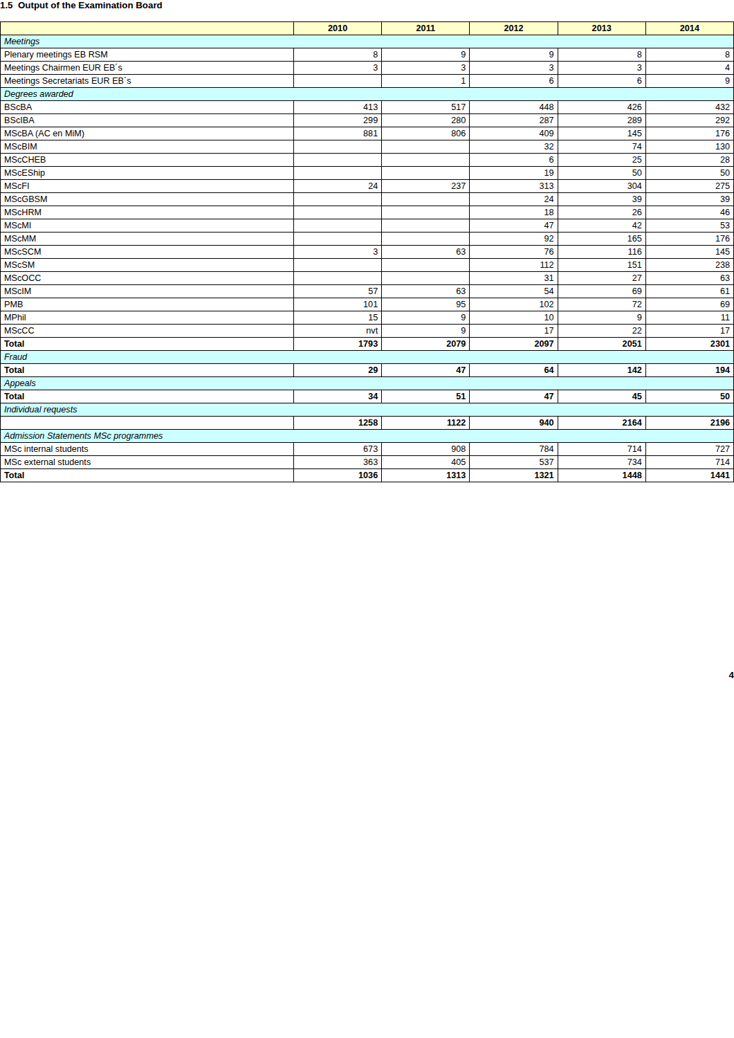1.5 Output of the Examination Board
| | 2010 | 2011 | 2012 | 2013 | 2014 |
| --- | --- | --- | --- | --- | --- |
| Meetings |
| Plenary meetings EB RSM | 8 | 9 | 9 | 8 | 8 |
| Meetings Chairmen EUR EB´s | 3 | 3 | 3 | 3 | 4 |
| Meetings Secretariats EUR EB´s | | 1 | 6 | 6 | 9 |
| Degrees awarded |
| BScBA | 413 | 517 | 448 | 426 | 432 |
| BScIBA | 299 | 280 | 287 | 289 | 292 |
| MScBA (AC en MiM) | 881 | 806 | 409 | 145 | 176 |
| MScBIM | | | 32 | 74 | 130 |
| MScCHEB | | | 6 | 25 | 28 |
| MScEShip | | | 19 | 50 | 50 |
| MScFI | 24 | 237 | 313 | 304 | 275 |
| MScGBSM | | | 24 | 39 | 39 |
| MScHRM | | | 18 | 26 | 46 |
| MScMI | | | 47 | 42 | 53 |
| MScMM | | | 92 | 165 | 176 |
| MScSCM | 3 | 63 | 76 | 116 | 145 |
| MScSM | | | 112 | 151 | 238 |
| MScOCC | | | 31 | 27 | 63 |
| MScIM | 57 | 63 | 54 | 69 | 61 |
| PMB | 101 | 95 | 102 | 72 | 69 |
| MPhil | 15 | 9 | 10 | 9 | 11 |
| MScCC | nvt | 9 | 17 | 22 | 17 |
| Total | 1793 | 2079 | 2097 | 2051 | 2301 |
| Fraud |
| Total | 29 | 47 | 64 | 142 | 194 |
| Appeals |
| Total | 34 | 51 | 47 | 45 | 50 |
| Individual requests |
| | 1258 | 1122 | 940 | 2164 | 2196 |
| Admission Statements MSc programmes |
| MSc internal students | 673 | 908 | 784 | 714 | 727 |
| MSc external students | 363 | 405 | 537 | 734 | 714 |
| Total | 1036 | 1313 | 1321 | 1448 | 1441 |
4